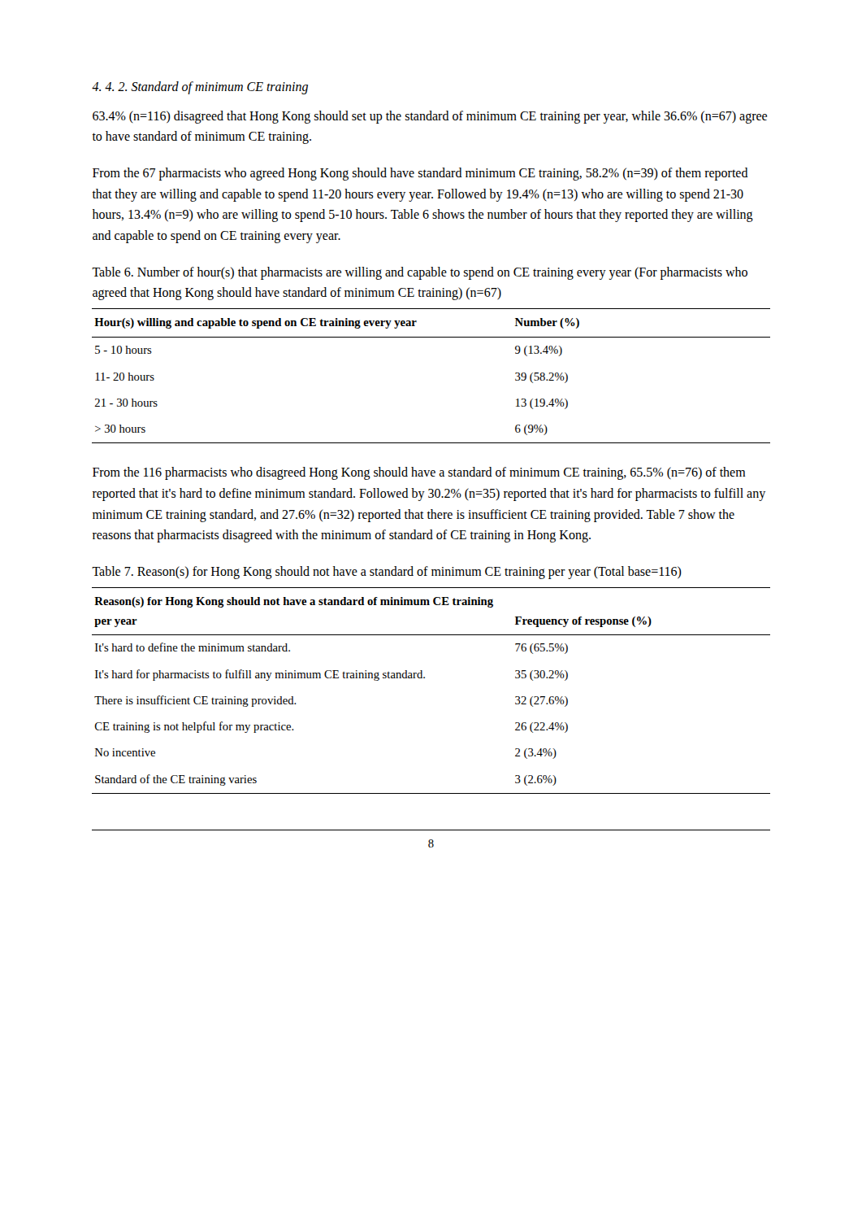4. 4. 2. Standard of minimum CE training
63.4% (n=116) disagreed that Hong Kong should set up the standard of minimum CE training per year, while 36.6% (n=67) agree to have standard of minimum CE training.
From the 67 pharmacists who agreed Hong Kong should have standard minimum CE training, 58.2% (n=39) of them reported that they are willing and capable to spend 11-20 hours every year. Followed by 19.4% (n=13) who are willing to spend 21-30 hours, 13.4% (n=9) who are willing to spend 5-10 hours. Table 6 shows the number of hours that they reported they are willing and capable to spend on CE training every year.
Table 6. Number of hour(s) that pharmacists are willing and capable to spend on CE training every year (For pharmacists who agreed that Hong Kong should have standard of minimum CE training) (n=67)
| Hour(s) willing and capable to spend on CE training every year | Number (%) |
| --- | --- |
| 5 - 10 hours | 9 (13.4%) |
| 11- 20 hours | 39 (58.2%) |
| 21 - 30 hours | 13 (19.4%) |
| > 30 hours | 6 (9%) |
From the 116 pharmacists who disagreed Hong Kong should have a standard of minimum CE training, 65.5% (n=76) of them reported that it's hard to define minimum standard. Followed by 30.2% (n=35) reported that it's hard for pharmacists to fulfill any minimum CE training standard, and 27.6% (n=32) reported that there is insufficient CE training provided. Table 7 show the reasons that pharmacists disagreed with the minimum of standard of CE training in Hong Kong.
Table 7. Reason(s) for Hong Kong should not have a standard of minimum CE training per year (Total base=116)
| Reason(s) for Hong Kong should not have a standard of minimum CE training per year | Frequency of response (%) |
| --- | --- |
| It's hard to define the minimum standard. | 76 (65.5%) |
| It's hard for pharmacists to fulfill any minimum CE training standard. | 35 (30.2%) |
| There is insufficient CE training provided. | 32 (27.6%) |
| CE training is not helpful for my practice. | 26 (22.4%) |
| No incentive | 2 (3.4%) |
| Standard of the CE training varies | 3 (2.6%) |
8